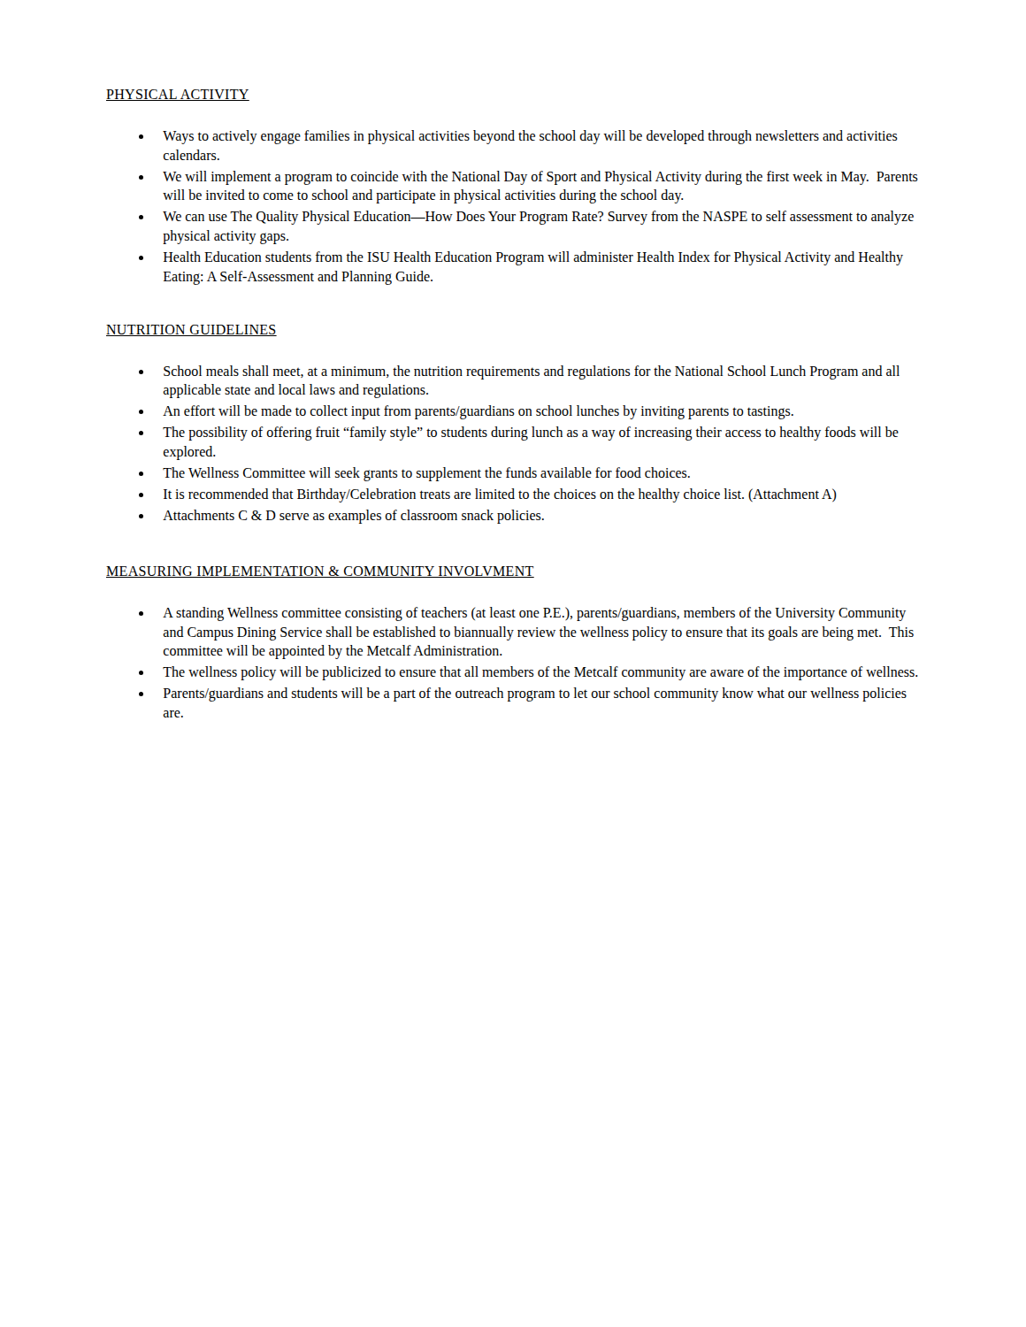PHYSICAL ACTIVITY
Ways to actively engage families in physical activities beyond the school day will be developed through newsletters and activities calendars.
We will implement a program to coincide with the National Day of Sport and Physical Activity during the first week in May. Parents will be invited to come to school and participate in physical activities during the school day.
We can use The Quality Physical Education—How Does Your Program Rate? Survey from the NASPE to self assessment to analyze physical activity gaps.
Health Education students from the ISU Health Education Program will administer Health Index for Physical Activity and Healthy Eating: A Self-Assessment and Planning Guide.
NUTRITION GUIDELINES
School meals shall meet, at a minimum, the nutrition requirements and regulations for the National School Lunch Program and all applicable state and local laws and regulations.
An effort will be made to collect input from parents/guardians on school lunches by inviting parents to tastings.
The possibility of offering fruit “family style” to students during lunch as a way of increasing their access to healthy foods will be explored.
The Wellness Committee will seek grants to supplement the funds available for food choices.
It is recommended that Birthday/Celebration treats are limited to the choices on the healthy choice list. (Attachment A)
Attachments C & D serve as examples of classroom snack policies.
MEASURING IMPLEMENTATION & COMMUNITY INVOLVMENT
A standing Wellness committee consisting of teachers (at least one P.E.), parents/guardians, members of the University Community and Campus Dining Service shall be established to biannually review the wellness policy to ensure that its goals are being met. This committee will be appointed by the Metcalf Administration.
The wellness policy will be publicized to ensure that all members of the Metcalf community are aware of the importance of wellness.
Parents/guardians and students will be a part of the outreach program to let our school community know what our wellness policies are.